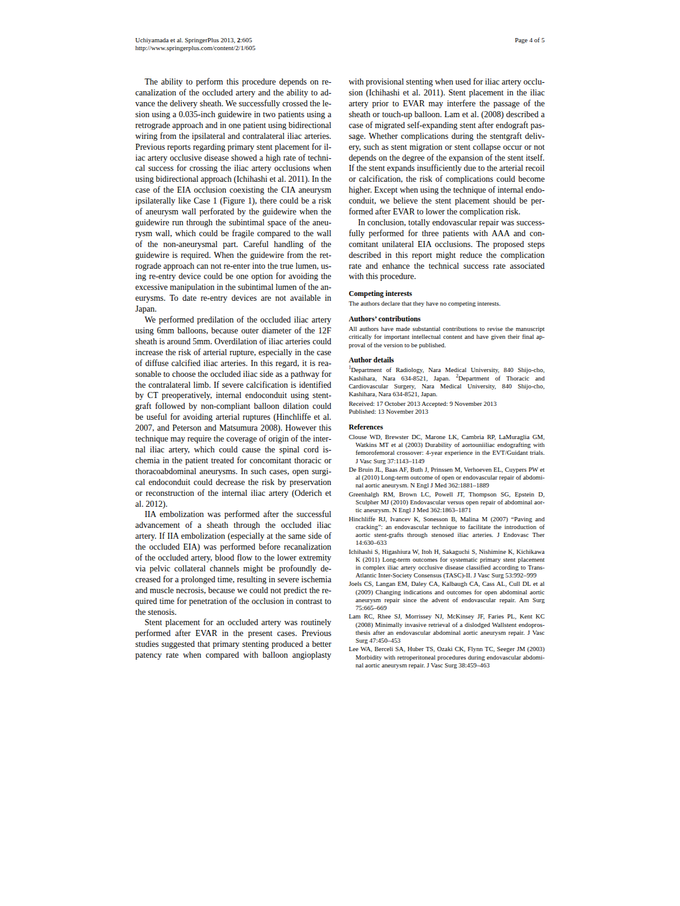Uchiyamada et al. SpringerPlus 2013, 2:605
http://www.springerplus.com/content/2/1/605
Page 4 of 5
The ability to perform this procedure depends on recanalization of the occluded artery and the ability to advance the delivery sheath. We successfully crossed the lesion using a 0.035-inch guidewire in two patients using a retrograde approach and in one patient using bidirectional wiring from the ipsilateral and contralateral iliac arteries. Previous reports regarding primary stent placement for iliac artery occlusive disease showed a high rate of technical success for crossing the iliac artery occlusions when using bidirectional approach (Ichihashi et al. 2011). In the case of the EIA occlusion coexisting the CIA aneurysm ipsilaterally like Case 1 (Figure 1), there could be a risk of aneurysm wall perforated by the guidewire when the guidewire run through the subintimal space of the aneurysm wall, which could be fragile compared to the wall of the non-aneurysmal part. Careful handling of the guidewire is required. When the guidewire from the retrograde approach can not re-enter into the true lumen, using re-entry device could be one option for avoiding the excessive manipulation in the subintimal lumen of the aneurysms. To date re-entry devices are not available in Japan.
We performed predilation of the occluded iliac artery using 6mm balloons, because outer diameter of the 12F sheath is around 5mm. Overdilation of iliac arteries could increase the risk of arterial rupture, especially in the case of diffuse calcified iliac arteries. In this regard, it is reasonable to choose the occluded iliac side as a pathway for the contralateral limb. If severe calcification is identified by CT preoperatively, internal endoconduit using stentgraft followed by non-compliant balloon dilation could be useful for avoiding arterial ruptures (Hinchliffe et al. 2007, and Peterson and Matsumura 2008). However this technique may require the coverage of origin of the internal iliac artery, which could cause the spinal cord ischemia in the patient treated for concomitant thoracic or thoracoabdominal aneurysms. In such cases, open surgical endoconduit could decrease the risk by preservation or reconstruction of the internal iliac artery (Oderich et al. 2012).
IIA embolization was performed after the successful advancement of a sheath through the occluded iliac artery. If IIA embolization (especially at the same side of the occluded EIA) was performed before recanalization of the occluded artery, blood flow to the lower extremity via pelvic collateral channels might be profoundly decreased for a prolonged time, resulting in severe ischemia and muscle necrosis, because we could not predict the required time for penetration of the occlusion in contrast to the stenosis.
Stent placement for an occluded artery was routinely performed after EVAR in the present cases. Previous studies suggested that primary stenting produced a better patency rate when compared with balloon angioplasty with provisional stenting when used for iliac artery occlusion (Ichihashi et al. 2011). Stent placement in the iliac artery prior to EVAR may interfere the passage of the sheath or touch-up balloon. Lam et al. (2008) described a case of migrated self-expanding stent after endograft passage. Whether complications during the stentgraft delivery, such as stent migration or stent collapse occur or not depends on the degree of the expansion of the stent itself. If the stent expands insufficiently due to the arterial recoil or calcification, the risk of complications could become higher. Except when using the technique of internal endoconduit, we believe the stent placement should be performed after EVAR to lower the complication risk.
In conclusion, totally endovascular repair was successfully performed for three patients with AAA and concomitant unilateral EIA occlusions. The proposed steps described in this report might reduce the complication rate and enhance the technical success rate associated with this procedure.
Competing interests
The authors declare that they have no competing interests.
Authors’ contributions
All authors have made substantial contributions to revise the manuscript critically for important intellectual content and have given their final approval of the version to be published.
Author details
1Department of Radiology, Nara Medical University, 840 Shijo-cho, Kashihara, Nara 634-8521, Japan. 2Department of Thoracic and Cardiovascular Surgery, Nara Medical University, 840 Shijo-cho, Kashihara, Nara 634-8521, Japan.
Received: 17 October 2013 Accepted: 9 November 2013
Published: 13 November 2013
References
Clouse WD, Brewster DC, Marone LK, Cambria RP, LaMuraglia GM, Watkins MT et al (2003) Durability of aortouniiliac endografting with femorofemoral crossover: 4-year experience in the EVT/Guidant trials. J Vasc Surg 37:1143–1149
De Bruin JL, Baas AF, Buth J, Prinssen M, Verhoeven EL, Cuypers PW et al (2010) Long-term outcome of open or endovascular repair of abdominal aortic aneurysm. N Engl J Med 362:1881–1889
Greenhalgh RM, Brown LC, Powell JT, Thompson SG, Epstein D, Sculpher MJ (2010) Endovascular versus open repair of abdominal aortic aneurysm. N Engl J Med 362:1863–1871
Hinchliffe RJ, Ivancev K, Sonesson B, Malina M (2007) “Paving and cracking”: an endovascular technique to facilitate the introduction of aortic stent-grafts through stenosed iliac arteries. J Endovasc Ther 14:630–633
Ichihashi S, Higashiura W, Itoh H, Sakaguchi S, Nishimine K, Kichikawa K (2011) Long-term outcomes for systematic primary stent placement in complex iliac artery occlusive disease classified according to Trans-Atlantic Inter-Society Consensus (TASC)-II. J Vasc Surg 53:992–999
Joels CS, Langan EM, Daley CA, Kalbaugh CA, Cass AL, Cull DL et al (2009) Changing indications and outcomes for open abdominal aortic aneurysm repair since the advent of endovascular repair. Am Surg 75:665–669
Lam RC, Rhee SJ, Morrissey NJ, McKinsey JF, Faries PL, Kent KC (2008) Minimally invasive retrieval of a dislodged Wallstent endoprosthesis after an endovascular abdominal aortic aneurysm repair. J Vasc Surg 47:450–453
Lee WA, Berceli SA, Huber TS, Ozaki CK, Flynn TC, Seeger JM (2003) Morbidity with retroperitoneal procedures during endovascular abdominal aortic aneurysm repair. J Vasc Surg 38:459–463